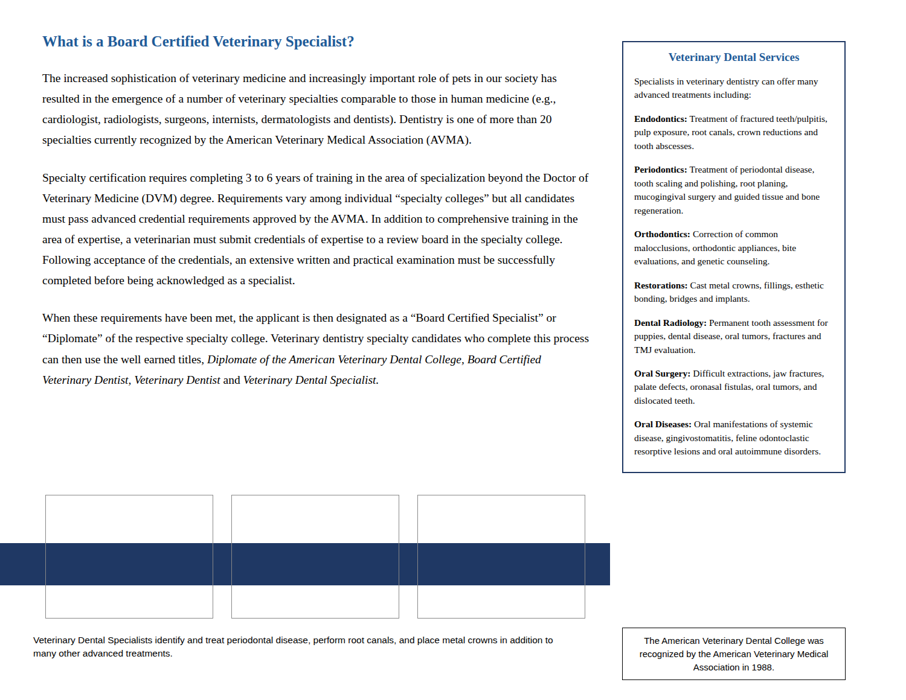What is a Board Certified Veterinary Specialist?
The increased sophistication of veterinary medicine and increasingly important role of pets in our society has resulted in the emergence of a number of veterinary specialties comparable to those in human medicine (e.g., cardiologist, radiologists, surgeons, internists, dermatologists and dentists). Dentistry is one of more than 20 specialties currently recognized by the American Veterinary Medical Association (AVMA).
Specialty certification requires completing 3 to 6 years of training in the area of specialization beyond the Doctor of Veterinary Medicine (DVM) degree. Requirements vary among individual “specialty colleges” but all candidates must pass advanced credential requirements approved by the AVMA. In addition to comprehensive training in the area of expertise, a veterinarian must submit credentials of expertise to a review board in the specialty college. Following acceptance of the credentials, an extensive written and practical examination must be successfully completed before being acknowledged as a specialist.
When these requirements have been met, the applicant is then designated as a “Board Certified Specialist” or “Diplomate” of the respective specialty college. Veterinary dentistry specialty candidates who complete this process can then use the well earned titles, Diplomate of the American Veterinary Dental College, Board Certified Veterinary Dentist, Veterinary Dentist and Veterinary Dental Specialist.
Veterinary Dental Specialists identify and treat periodontal disease, perform root canals, and place metal crowns in addition to many other advanced treatments.
Veterinary Dental Services
Specialists in veterinary dentistry can offer many advanced treatments including:
Endodontics: Treatment of fractured teeth/pulpitis, pulp exposure, root canals, crown reductions and tooth abscesses.
Periodontics: Treatment of periodontal disease, tooth scaling and polishing, root planing, mucogingival surgery and guided tissue and bone regeneration.
Orthodontics: Correction of common malocclusions, orthodontic appliances, bite evaluations, and genetic counseling.
Restorations: Cast metal crowns, fillings, esthetic bonding, bridges and implants.
Dental Radiology: Permanent tooth assessment for puppies, dental disease, oral tumors, fractures and TMJ evaluation.
Oral Surgery: Difficult extractions, jaw fractures, palate defects, oronasal fistulas, oral tumors, and dislocated teeth.
Oral Diseases: Oral manifestations of systemic disease, gingivostomatitis, feline odontoclastic resorptive lesions and oral autoimmune disorders.
The American Veterinary Dental College was recognized by the American Veterinary Medical Association in 1988.